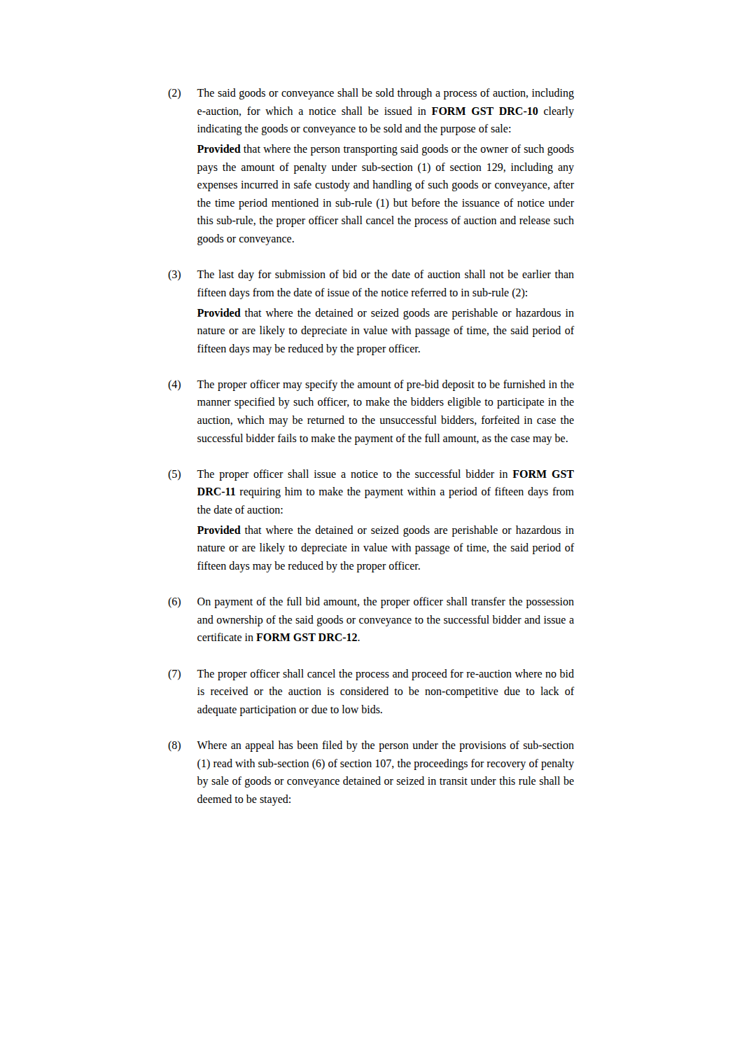(2) The said goods or conveyance shall be sold through a process of auction, including e-auction, for which a notice shall be issued in FORM GST DRC-10 clearly indicating the goods or conveyance to be sold and the purpose of sale: Provided that where the person transporting said goods or the owner of such goods pays the amount of penalty under sub-section (1) of section 129, including any expenses incurred in safe custody and handling of such goods or conveyance, after the time period mentioned in sub-rule (1) but before the issuance of notice under this sub-rule, the proper officer shall cancel the process of auction and release such goods or conveyance.
(3) The last day for submission of bid or the date of auction shall not be earlier than fifteen days from the date of issue of the notice referred to in sub-rule (2): Provided that where the detained or seized goods are perishable or hazardous in nature or are likely to depreciate in value with passage of time, the said period of fifteen days may be reduced by the proper officer.
(4) The proper officer may specify the amount of pre-bid deposit to be furnished in the manner specified by such officer, to make the bidders eligible to participate in the auction, which may be returned to the unsuccessful bidders, forfeited in case the successful bidder fails to make the payment of the full amount, as the case may be.
(5) The proper officer shall issue a notice to the successful bidder in FORM GST DRC-11 requiring him to make the payment within a period of fifteen days from the date of auction: Provided that where the detained or seized goods are perishable or hazardous in nature or are likely to depreciate in value with passage of time, the said period of fifteen days may be reduced by the proper officer.
(6) On payment of the full bid amount, the proper officer shall transfer the possession and ownership of the said goods or conveyance to the successful bidder and issue a certificate in FORM GST DRC-12.
(7) The proper officer shall cancel the process and proceed for re-auction where no bid is received or the auction is considered to be non-competitive due to lack of adequate participation or due to low bids.
(8) Where an appeal has been filed by the person under the provisions of sub-section (1) read with sub-section (6) of section 107, the proceedings for recovery of penalty by sale of goods or conveyance detained or seized in transit under this rule shall be deemed to be stayed: